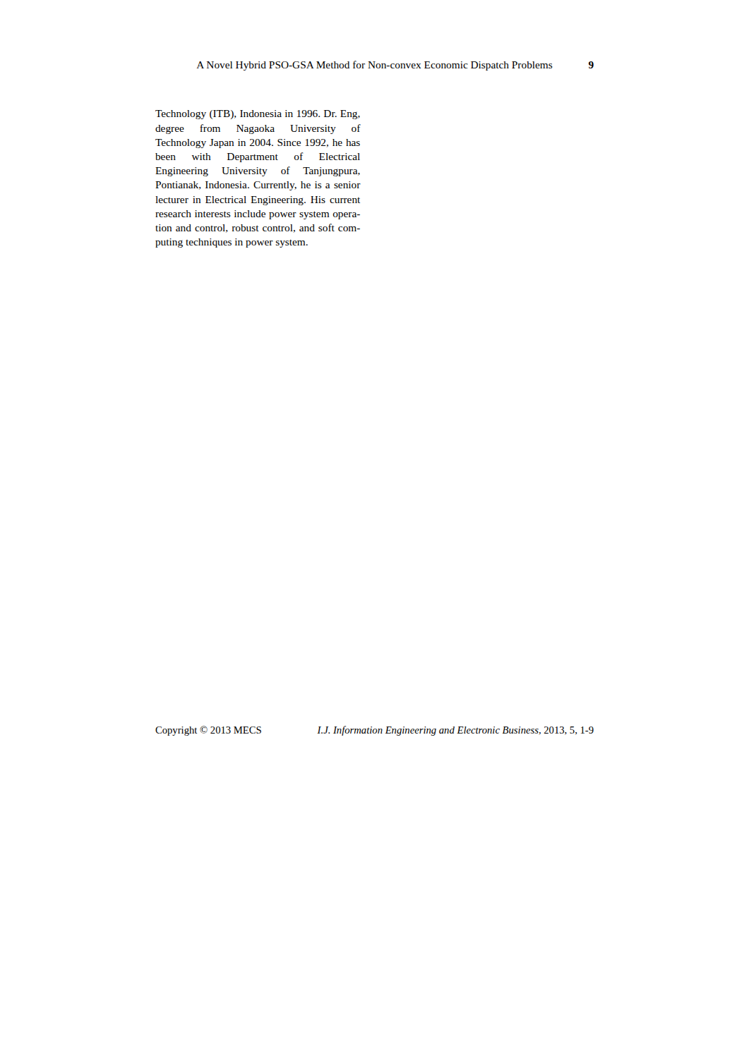A Novel Hybrid PSO-GSA Method for Non-convex Economic Dispatch Problems 9
Technology (ITB), Indonesia in 1996. Dr. Eng, degree from Nagaoka University of Technology Japan in 2004. Since 1992, he has been with Department of Electrical Engineering University of Tanjungpura, Pontianak, Indonesia. Currently, he is a senior lecturer in Electrical Engineering. His current research interests include power system operation and control, robust control, and soft computing techniques in power system.
Copyright © 2013 MECS I.J. Information Engineering and Electronic Business, 2013, 5, 1-9